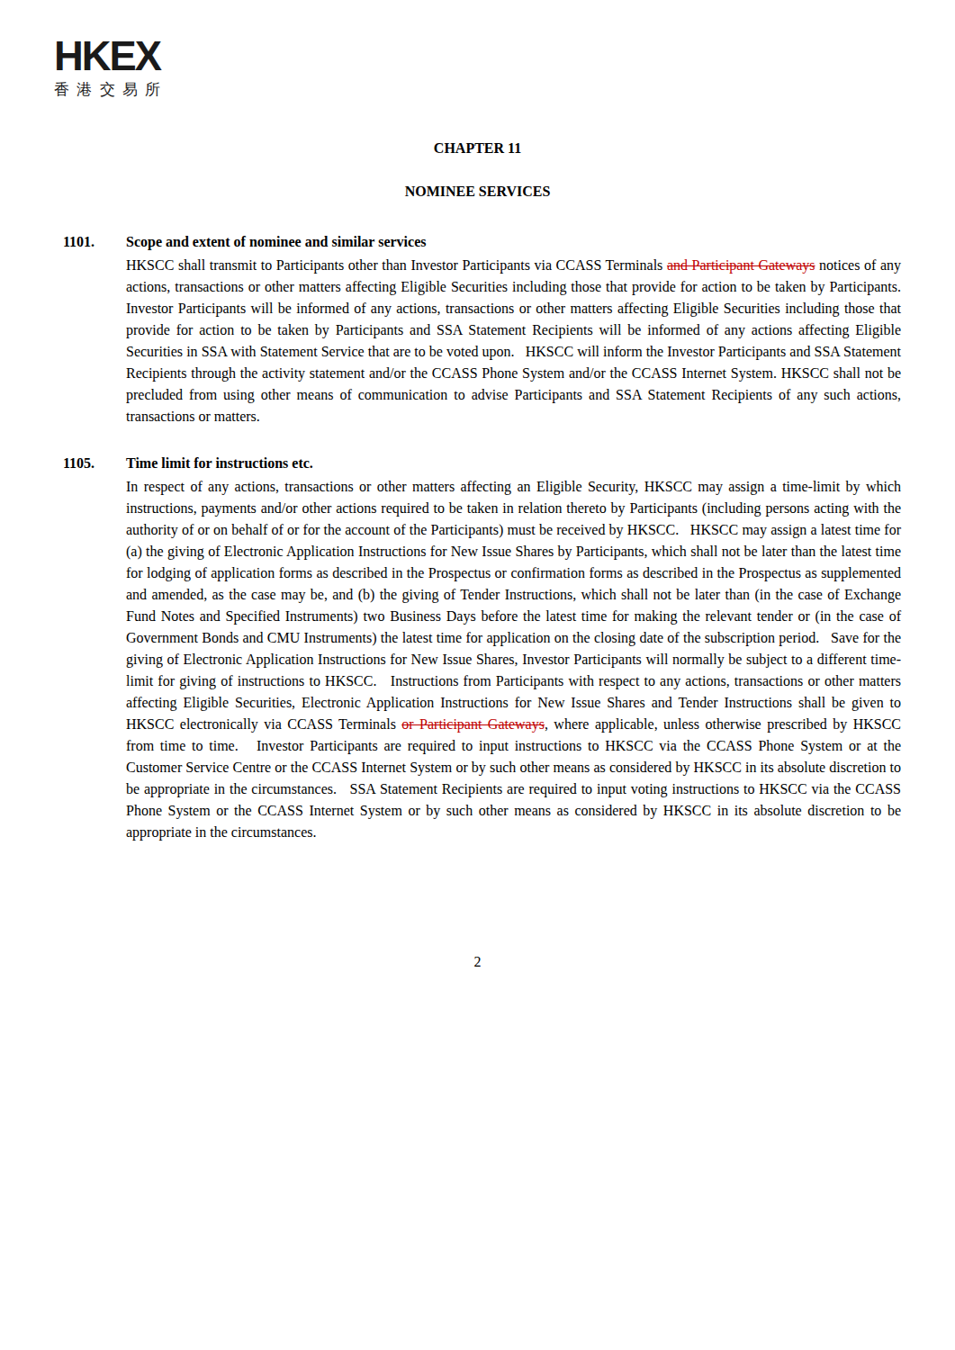HKEX
香 港 交 易 所
CHAPTER 11
NOMINEE SERVICES
1101.
Scope and extent of nominee and similar services
HKSCC shall transmit to Participants other than Investor Participants via CCASS Terminals and Participant Gateways notices of any actions, transactions or other matters affecting Eligible Securities including those that provide for action to be taken by Participants. Investor Participants will be informed of any actions, transactions or other matters affecting Eligible Securities including those that provide for action to be taken by Participants and SSA Statement Recipients will be informed of any actions affecting Eligible Securities in SSA with Statement Service that are to be voted upon. HKSCC will inform the Investor Participants and SSA Statement Recipients through the activity statement and/or the CCASS Phone System and/or the CCASS Internet System. HKSCC shall not be precluded from using other means of communication to advise Participants and SSA Statement Recipients of any such actions, transactions or matters.
1105.
Time limit for instructions etc.
In respect of any actions, transactions or other matters affecting an Eligible Security, HKSCC may assign a time-limit by which instructions, payments and/or other actions required to be taken in relation thereto by Participants (including persons acting with the authority of or on behalf of or for the account of the Participants) must be received by HKSCC. HKSCC may assign a latest time for (a) the giving of Electronic Application Instructions for New Issue Shares by Participants, which shall not be later than the latest time for lodging of application forms as described in the Prospectus or confirmation forms as described in the Prospectus as supplemented and amended, as the case may be, and (b) the giving of Tender Instructions, which shall not be later than (in the case of Exchange Fund Notes and Specified Instruments) two Business Days before the latest time for making the relevant tender or (in the case of Government Bonds and CMU Instruments) the latest time for application on the closing date of the subscription period. Save for the giving of Electronic Application Instructions for New Issue Shares, Investor Participants will normally be subject to a different time-limit for giving of instructions to HKSCC. Instructions from Participants with respect to any actions, transactions or other matters affecting Eligible Securities, Electronic Application Instructions for New Issue Shares and Tender Instructions shall be given to HKSCC electronically via CCASS Terminals or Participant Gateways, where applicable, unless otherwise prescribed by HKSCC from time to time. Investor Participants are required to input instructions to HKSCC via the CCASS Phone System or at the Customer Service Centre or the CCASS Internet System or by such other means as considered by HKSCC in its absolute discretion to be appropriate in the circumstances. SSA Statement Recipients are required to input voting instructions to HKSCC via the CCASS Phone System or the CCASS Internet System or by such other means as considered by HKSCC in its absolute discretion to be appropriate in the circumstances.
2